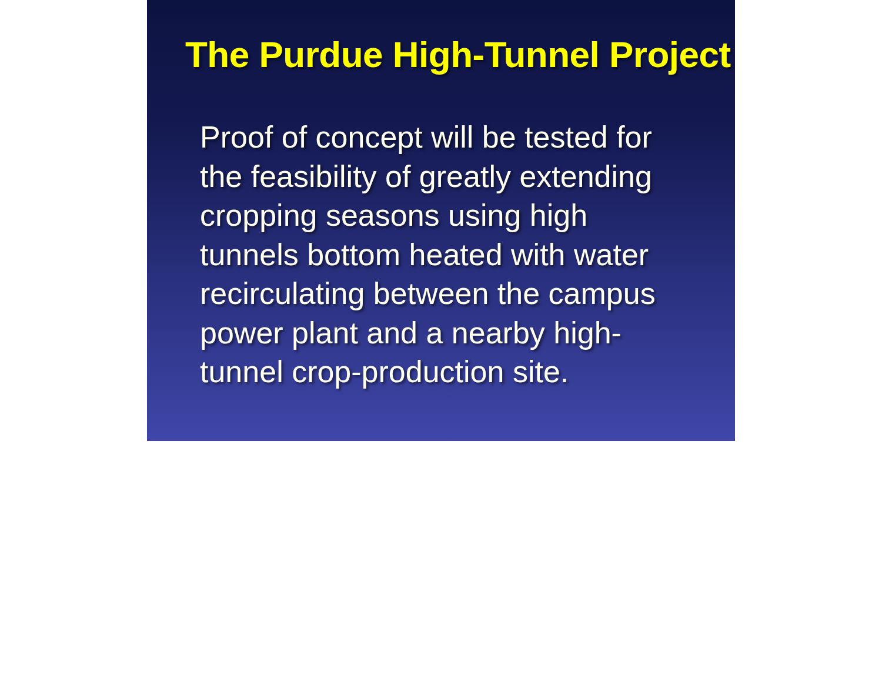The Purdue High-Tunnel Project
Proof of concept will be tested for the feasibility of greatly extending cropping seasons using high tunnels bottom heated with water recirculating between the campus power plant and a nearby high-tunnel crop-production site.